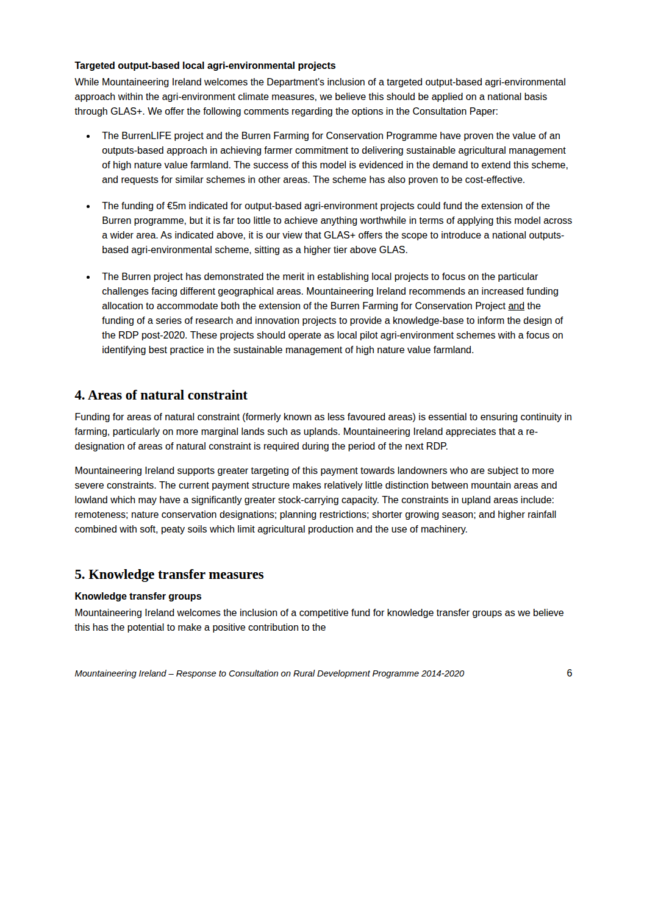Targeted output-based local agri-environmental projects
While Mountaineering Ireland welcomes the Department's inclusion of a targeted output-based agri-environmental approach within the agri-environment climate measures, we believe this should be applied on a national basis through GLAS+. We offer the following comments regarding the options in the Consultation Paper:
The BurrenLIFE project and the Burren Farming for Conservation Programme have proven the value of an outputs-based approach in achieving farmer commitment to delivering sustainable agricultural management of high nature value farmland. The success of this model is evidenced in the demand to extend this scheme, and requests for similar schemes in other areas. The scheme has also proven to be cost-effective.
The funding of €5m indicated for output-based agri-environment projects could fund the extension of the Burren programme, but it is far too little to achieve anything worthwhile in terms of applying this model across a wider area. As indicated above, it is our view that GLAS+ offers the scope to introduce a national outputs-based agri-environmental scheme, sitting as a higher tier above GLAS.
The Burren project has demonstrated the merit in establishing local projects to focus on the particular challenges facing different geographical areas. Mountaineering Ireland recommends an increased funding allocation to accommodate both the extension of the Burren Farming for Conservation Project and the funding of a series of research and innovation projects to provide a knowledge-base to inform the design of the RDP post-2020. These projects should operate as local pilot agri-environment schemes with a focus on identifying best practice in the sustainable management of high nature value farmland.
4. Areas of natural constraint
Funding for areas of natural constraint (formerly known as less favoured areas) is essential to ensuring continuity in farming, particularly on more marginal lands such as uplands. Mountaineering Ireland appreciates that a re-designation of areas of natural constraint is required during the period of the next RDP.
Mountaineering Ireland supports greater targeting of this payment towards landowners who are subject to more severe constraints. The current payment structure makes relatively little distinction between mountain areas and lowland which may have a significantly greater stock-carrying capacity. The constraints in upland areas include: remoteness; nature conservation designations; planning restrictions; shorter growing season; and higher rainfall combined with soft, peaty soils which limit agricultural production and the use of machinery.
5. Knowledge transfer measures
Knowledge transfer groups
Mountaineering Ireland welcomes the inclusion of a competitive fund for knowledge transfer groups as we believe this has the potential to make a positive contribution to the
Mountaineering Ireland – Response to Consultation on Rural Development Programme 2014-2020 6